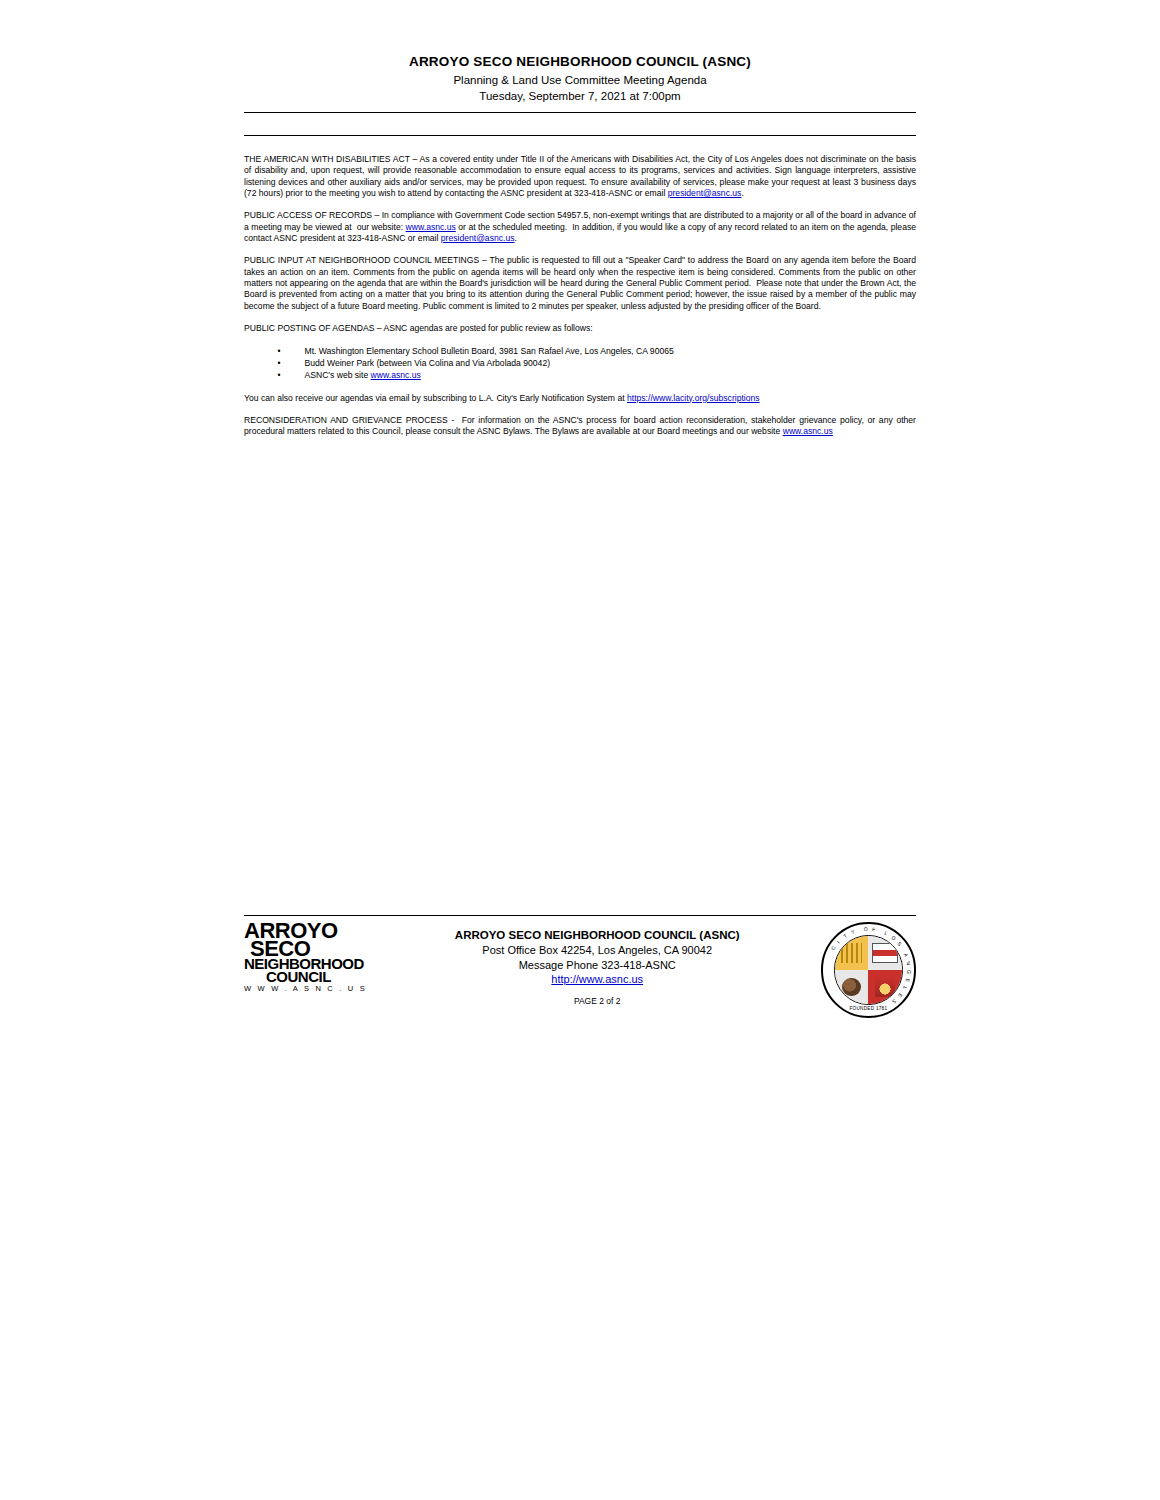ARROYO SECO NEIGHBORHOOD COUNCIL (ASNC)
Planning & Land Use Committee Meeting Agenda
Tuesday, September 7, 2021 at 7:00pm
THE AMERICAN WITH DISABILITIES ACT – As a covered entity under Title II of the Americans with Disabilities Act, the City of Los Angeles does not discriminate on the basis of disability and, upon request, will provide reasonable accommodation to ensure equal access to its programs, services and activities. Sign language interpreters, assistive listening devices and other auxiliary aids and/or services, may be provided upon request. To ensure availability of services, please make your request at least 3 business days (72 hours) prior to the meeting you wish to attend by contacting the ASNC president at 323-418-ASNC or email president@asnc.us.
PUBLIC ACCESS OF RECORDS – In compliance with Government Code section 54957.5, non-exempt writings that are distributed to a majority or all of the board in advance of a meeting may be viewed at our website: www.asnc.us or at the scheduled meeting. In addition, if you would like a copy of any record related to an item on the agenda, please contact ASNC president at 323-418-ASNC or email president@asnc.us.
PUBLIC INPUT AT NEIGHBORHOOD COUNCIL MEETINGS – The public is requested to fill out a "Speaker Card" to address the Board on any agenda item before the Board takes an action on an item. Comments from the public on agenda items will be heard only when the respective item is being considered. Comments from the public on other matters not appearing on the agenda that are within the Board's jurisdiction will be heard during the General Public Comment period. Please note that under the Brown Act, the Board is prevented from acting on a matter that you bring to its attention during the General Public Comment period; however, the issue raised by a member of the public may become the subject of a future Board meeting. Public comment is limited to 2 minutes per speaker, unless adjusted by the presiding officer of the Board.
PUBLIC POSTING OF AGENDAS – ASNC agendas are posted for public review as follows:
Mt. Washington Elementary School Bulletin Board, 3981 San Rafael Ave, Los Angeles, CA 90065
Budd Weiner Park (between Via Colina and Via Arbolada 90042)
ASNC's web site www.asnc.us
You can also receive our agendas via email by subscribing to L.A. City's Early Notification System at https://www.lacity.org/subscriptions
RECONSIDERATION AND GRIEVANCE PROCESS - For information on the ASNC's process for board action reconsideration, stakeholder grievance policy, or any other procedural matters related to this Council, please consult the ASNC Bylaws. The Bylaws are available at our Board meetings and our website www.asnc.us
ARROYO
SECO
NEIGHBORHOOD
COUNCIL
W W W . A S N C . U S
ARROYO SECO NEIGHBORHOOD COUNCIL (ASNC)
Post Office Box 42254, Los Angeles, CA 90042
Message Phone 323-418-ASNC
http://www.asnc.us
PAGE 2 of 2
C I T Y O F L O S A N G E L E S
FOUNDED 1781